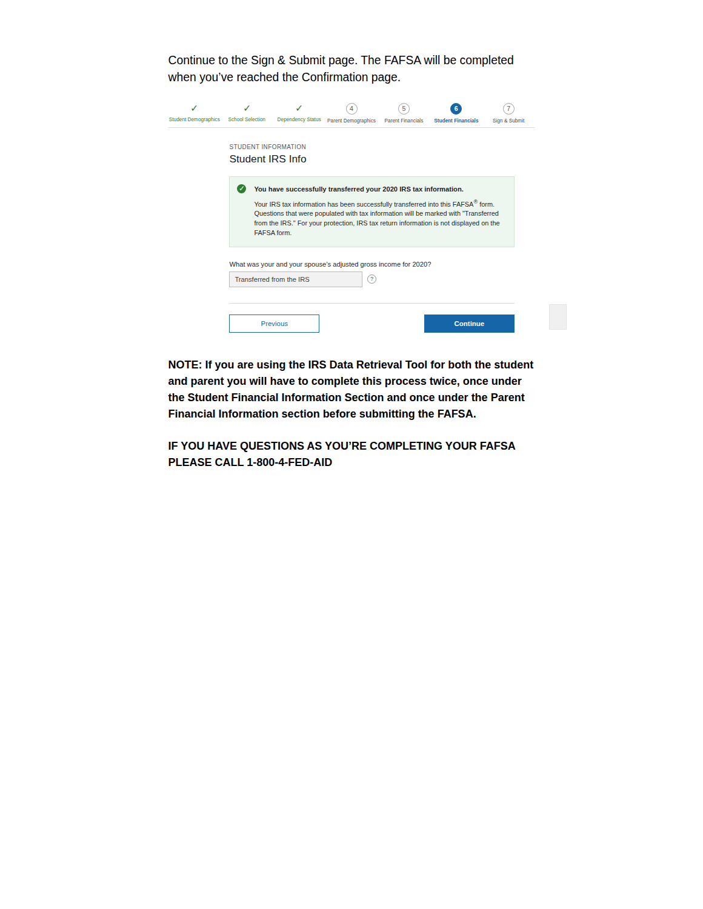Continue to the Sign & Submit page. The FAFSA will be completed when you’ve reached the Confirmation page.
✓ Student Demographics
✓ School Selection
✓ Dependency Status
4 Parent Demographics
5 Parent Financials
6 Student Financials
7 Sign & Submit
Student Information
Student IRS Info
✓ You have successfully transferred your 2020 IRS tax information. Your IRS tax information has been successfully transferred into this FAFSA® form. Questions that were populated with tax information will be marked with "Transferred from the IRS." For your protection, IRS tax return information is not displayed on the FAFSA form.
What was your and your spouse’s adjusted gross income for 2020?
Transferred from the IRS
?
Previous
Continue
NOTE: If you are using the IRS Data Retrieval Tool for both the student and parent you will have to complete this process twice, once under the Student Financial Information Section and once under the Parent Financial Information section before submitting the FAFSA.
IF YOU HAVE QUESTIONS AS YOU’RE COMPLETING YOUR FAFSA PLEASE CALL 1-800-4-FED-AID